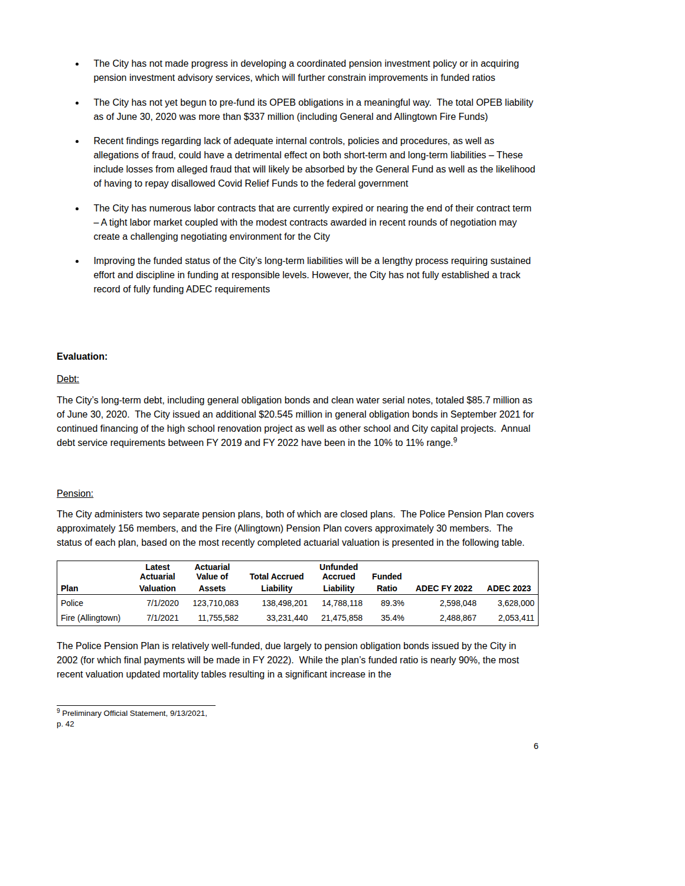The City has not made progress in developing a coordinated pension investment policy or in acquiring pension investment advisory services, which will further constrain improvements in funded ratios
The City has not yet begun to pre-fund its OPEB obligations in a meaningful way. The total OPEB liability as of June 30, 2020 was more than $337 million (including General and Allingtown Fire Funds)
Recent findings regarding lack of adequate internal controls, policies and procedures, as well as allegations of fraud, could have a detrimental effect on both short-term and long-term liabilities – These include losses from alleged fraud that will likely be absorbed by the General Fund as well as the likelihood of having to repay disallowed Covid Relief Funds to the federal government
The City has numerous labor contracts that are currently expired or nearing the end of their contract term – A tight labor market coupled with the modest contracts awarded in recent rounds of negotiation may create a challenging negotiating environment for the City
Improving the funded status of the City’s long-term liabilities will be a lengthy process requiring sustained effort and discipline in funding at responsible levels. However, the City has not fully established a track record of fully funding ADEC requirements
Evaluation:
Debt:
The City’s long-term debt, including general obligation bonds and clean water serial notes, totaled $85.7 million as of June 30, 2020. The City issued an additional $20.545 million in general obligation bonds in September 2021 for continued financing of the high school renovation project as well as other school and City capital projects. Annual debt service requirements between FY 2019 and FY 2022 have been in the 10% to 11% range.9
Pension:
The City administers two separate pension plans, both of which are closed plans. The Police Pension Plan covers approximately 156 members, and the Fire (Allingtown) Pension Plan covers approximately 30 members. The status of each plan, based on the most recently completed actuarial valuation is presented in the following table.
| | Latest Actuarial | Actuarial Value of | Total Accrued | Unfunded Accrued | Funded | | |
| --- | --- | --- | --- | --- | --- | --- | --- |
| Plan | Valuation | Assets | Liability | Liability | Ratio | ADEC FY 2022 | ADEC 2023 |
| Police | 7/1/2020 | 123,710,083 | 138,498,201 | 14,788,118 | 89.3% | 2,598,048 | 3,628,000 |
| Fire (Allingtown) | 7/1/2021 | 11,755,582 | 33,231,440 | 21,475,858 | 35.4% | 2,488,867 | 2,053,411 |
The Police Pension Plan is relatively well-funded, due largely to pension obligation bonds issued by the City in 2002 (for which final payments will be made in FY 2022). While the plan’s funded ratio is nearly 90%, the most recent valuation updated mortality tables resulting in a significant increase in the
9 Preliminary Official Statement, 9/13/2021, p. 42
6